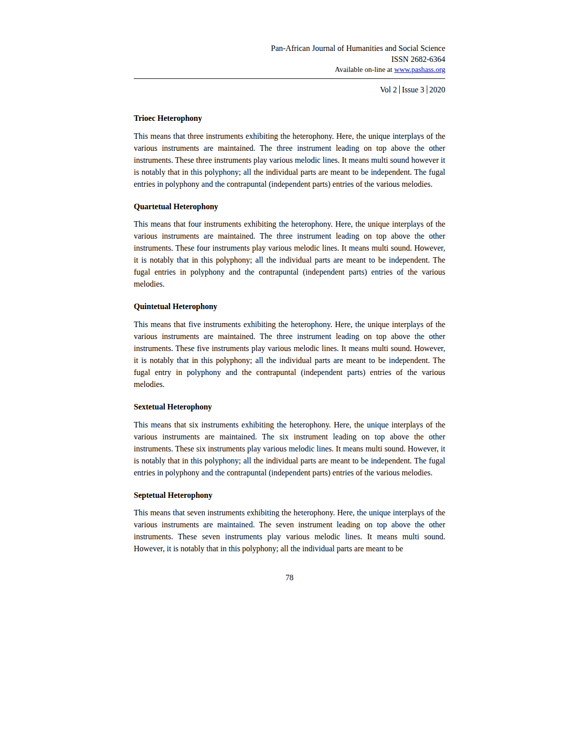Pan-African Journal of Humanities and Social Science
ISSN 2682-6364
Available on-line at www.pashass.org
Vol 2 Issue 3 2020
Trioec Heterophony
This means that three instruments exhibiting the heterophony. Here, the unique interplays of the various instruments are maintained. The three instrument leading on top above the other instruments. These three instruments play various melodic lines. It means multi sound however it is notably that in this polyphony; all the individual parts are meant to be independent. The fugal entries in polyphony and the contrapuntal (independent parts) entries of the various melodies.
Quartetual Heterophony
This means that four instruments exhibiting the heterophony. Here, the unique interplays of the various instruments are maintained. The three instrument leading on top above the other instruments. These four instruments play various melodic lines. It means multi sound. However, it is notably that in this polyphony; all the individual parts are meant to be independent. The fugal entries in polyphony and the contrapuntal (independent parts) entries of the various melodies.
Quintetual Heterophony
This means that five instruments exhibiting the heterophony. Here, the unique interplays of the various instruments are maintained. The three instrument leading on top above the other instruments. These five instruments play various melodic lines. It means multi sound. However, it is notably that in this polyphony; all the individual parts are meant to be independent. The fugal entry in polyphony and the contrapuntal (independent parts) entries of the various melodies.
Sextetual Heterophony
This means that six instruments exhibiting the heterophony. Here, the unique interplays of the various instruments are maintained. The six instrument leading on top above the other instruments. These six instruments play various melodic lines. It means multi sound. However, it is notably that in this polyphony; all the individual parts are meant to be independent. The fugal entries in polyphony and the contrapuntal (independent parts) entries of the various melodies.
Septetual Heterophony
This means that seven instruments exhibiting the heterophony. Here, the unique interplays of the various instruments are maintained. The seven instrument leading on top above the other instruments. These seven instruments play various melodic lines. It means multi sound. However, it is notably that in this polyphony; all the individual parts are meant to be
78